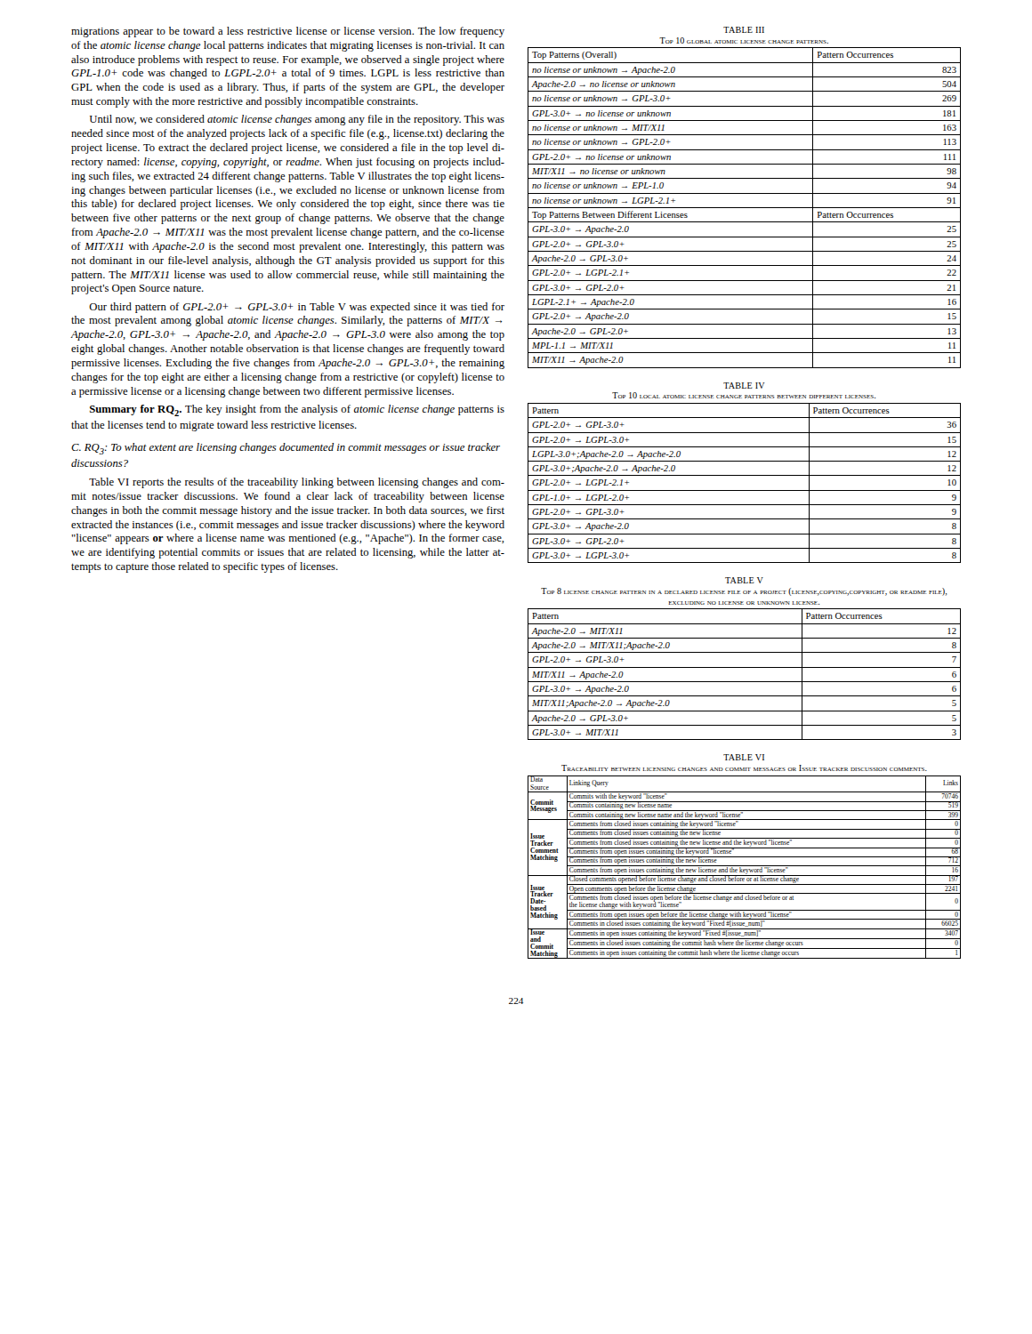migrations appear to be toward a less restrictive license or license version. The low frequency of the atomic license change local patterns indicates that migrating licenses is non-trivial. It can also introduce problems with respect to reuse. For example, we observed a single project where GPL-1.0+ code was changed to LGPL-2.0+ a total of 9 times. LGPL is less restrictive than GPL when the code is used as a library. Thus, if parts of the system are GPL, the developer must comply with the more restrictive and possibly incompatible constraints.
Until now, we considered atomic license changes among any file in the repository. This was needed since most of the analyzed projects lack of a specific file (e.g., license.txt) declaring the project license. To extract the declared project license, we considered a file in the top level directory named: license, copying, copyright, or readme. When just focusing on projects including such files, we extracted 24 different change patterns. Table V illustrates the top eight licensing changes between particular licenses (i.e., we excluded no license or unknown license from this table) for declared project licenses. We only considered the top eight, since there was tie between five other patterns or the next group of change patterns. We observe that the change from Apache-2.0 → MIT/X11 was the most prevalent license change pattern, and the co-license of MIT/X11 with Apache-2.0 is the second most prevalent one. Interestingly, this pattern was not dominant in our file-level analysis, although the GT analysis provided us support for this pattern. The MIT/X11 license was used to allow commercial reuse, while still maintaining the project's Open Source nature.
Our third pattern of GPL-2.0+ → GPL-3.0+ in Table V was expected since it was tied for the most prevalent among global atomic license changes. Similarly, the patterns of MIT/X → Apache-2.0, GPL-3.0+ → Apache-2.0, and Apache-2.0 → GPL-3.0 were also among the top eight global changes. Another notable observation is that license changes are frequently toward permissive licenses. Excluding the five changes from Apache-2.0 → GPL-3.0+, the remaining changes for the top eight are either a licensing change from a restrictive (or copyleft) license to a permissive license or a licensing change between two different permissive licenses.
Summary for RQ2. The key insight from the analysis of atomic license change patterns is that the licenses tend to migrate toward less restrictive licenses.
C. RQ3: To what extent are licensing changes documented in commit messages or issue tracker discussions?
Table VI reports the results of the traceability linking between licensing changes and commit notes/issue tracker discussions. We found a clear lack of traceability between license changes in both the commit message history and the issue tracker. In both data sources, we first extracted the instances (i.e., commit messages and issue tracker discussions) where the keyword "license" appears or where a license name was mentioned (e.g., "Apache"). In the former case, we are identifying potential commits or issues that are related to licensing, while the latter attempts to capture those related to specific types of licenses.
TABLE III Top 10 global atomic license change patterns.
| Top Patterns (Overall) | Pattern Occurrences |
| --- | --- |
| no license or unknown → Apache-2.0 | 823 |
| Apache-2.0 → no license or unknown | 504 |
| no license or unknown → GPL-3.0+ | 269 |
| GPL-3.0+ → no license or unknown | 181 |
| no license or unknown → MIT/X11 | 163 |
| no license or unknown → GPL-2.0+ | 113 |
| GPL-2.0+ → no license or unknown | 111 |
| MIT/X11 → no license or unknown | 98 |
| no license or unknown → EPL-1.0 | 94 |
| no license or unknown → LGPL-2.1+ | 91 |
| Top Patterns Between Different Licenses | Pattern Occurrences |
| GPL-3.0+ → Apache-2.0 | 25 |
| GPL-2.0+ → GPL-3.0+ | 25 |
| Apache-2.0 → GPL-3.0+ | 24 |
| GPL-2.0+ → LGPL-2.1+ | 22 |
| GPL-3.0+ → GPL-2.0+ | 21 |
| LGPL-2.1+ → Apache-2.0 | 16 |
| GPL-2.0+ → Apache-2.0 | 15 |
| Apache-2.0 → GPL-2.0+ | 13 |
| MPL-1.1 → MIT/X11 | 11 |
| MIT/X11 → Apache-2.0 | 11 |
TABLE IV Top 10 local atomic license change patterns between different licenses.
| Pattern | Pattern Occurrences |
| --- | --- |
| GPL-2.0+ → GPL-3.0+ | 36 |
| GPL-2.0+ → LGPL-3.0+ | 15 |
| LGPL-3.0+;Apache-2.0 → Apache-2.0 | 12 |
| GPL-3.0+;Apache-2.0 → Apache-2.0 | 12 |
| GPL-2.0+ → LGPL-2.1+ | 10 |
| GPL-1.0+ → LGPL-2.0+ | 9 |
| GPL-2.0+ → GPL-3.0+ | 9 |
| GPL-3.0+ → Apache-2.0 | 8 |
| GPL-3.0+ → GPL-2.0+ | 8 |
| GPL-3.0+ → LGPL-3.0+ | 8 |
TABLE V Top 8 license change pattern in a declared license file of a project (license,copying,copyright, or readme file), excluding no license or unknown license.
| Pattern | Pattern Occurrences |
| --- | --- |
| Apache-2.0 → MIT/X11 | 12 |
| Apache-2.0 → MIT/X11;Apache-2.0 | 8 |
| GPL-2.0+ → GPL-3.0+ | 7 |
| MIT/X11 → Apache-2.0 | 6 |
| GPL-3.0+ → Apache-2.0 | 6 |
| MIT/X11;Apache-2.0 → Apache-2.0 | 5 |
| Apache-2.0 → GPL-3.0+ | 5 |
| GPL-3.0+ → MIT/X11 | 3 |
TABLE VI Traceability between licensing changes and commit messages or Issue tracker discussion comments.
| Data Source | Linking Query | Links |
| Commit Messages | Commits with the keyword "license" | 70746 |
| Commits containing new license name | 519 |
| Commits containing new license name and the keyword "license" | 399 |
| Issue Tracker Comment Matching | Comments from closed issues containing the keyword "license" | 0 |
| Comments from closed issues containing the new license | 0 |
| Comments from closed issues containing the new license and the keyword "license" | 0 |
| Comments from open issues containing the keyword "license" | 68 |
| Comments from open issues containing the new license | 712 |
| Comments from open issues containing the new license and the keyword "license" | 16 |
| Issue Tracker Date- based Matching | Closed comments opened before license change and closed before or at license change | 197 |
| Open comments open before the license change | 2241 |
| Comments from closed issues open before the license change and closed before or at the license change with keyword "license" | 0 |
| Comments from open issues open before the license change with keyword "license" | 0 |
| Comments in closed issues containing the keyword "Fixed #[issue_num]" | 66025 |
| Issue and Commit Matching | Comments in open issues containing the keyword "Fixed #[issue_num]" | 3407 |
| Comments in closed issues containing the commit hash where the license change occurs | 0 |
| Comments in open issues containing the commit hash where the license change occurs | 1 |
224